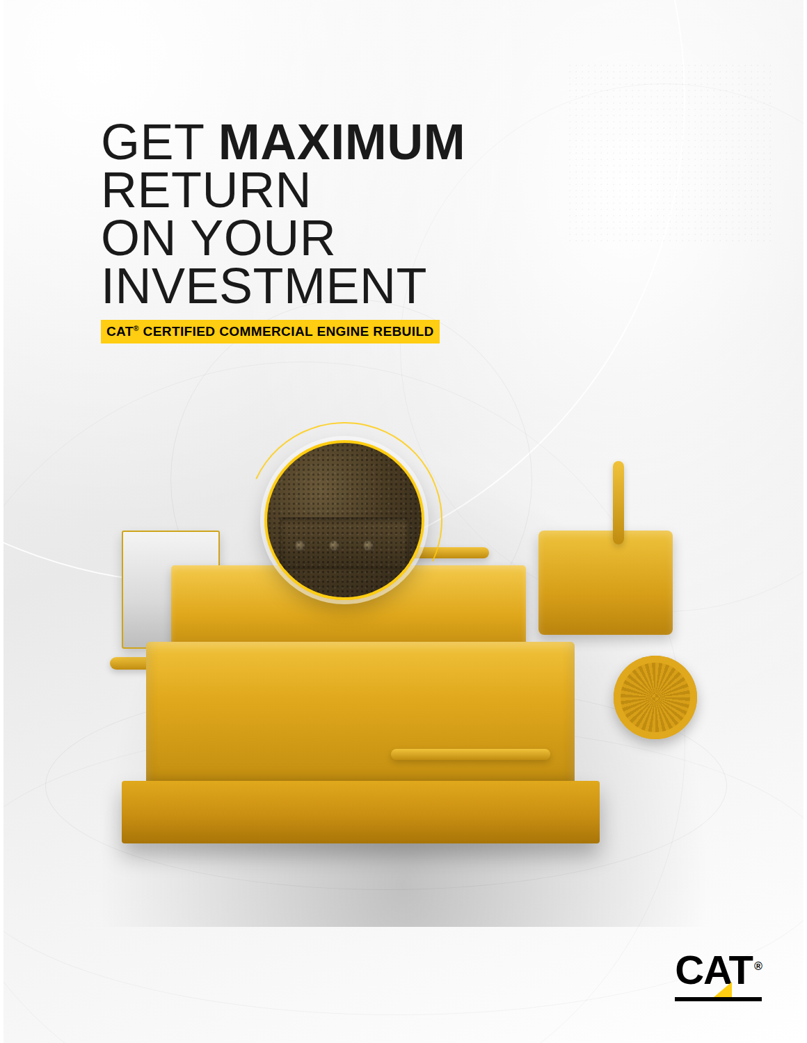Get Maximum Return
On Your Investment
Cat® Certified Commercial Engine Rebuild
CAT®